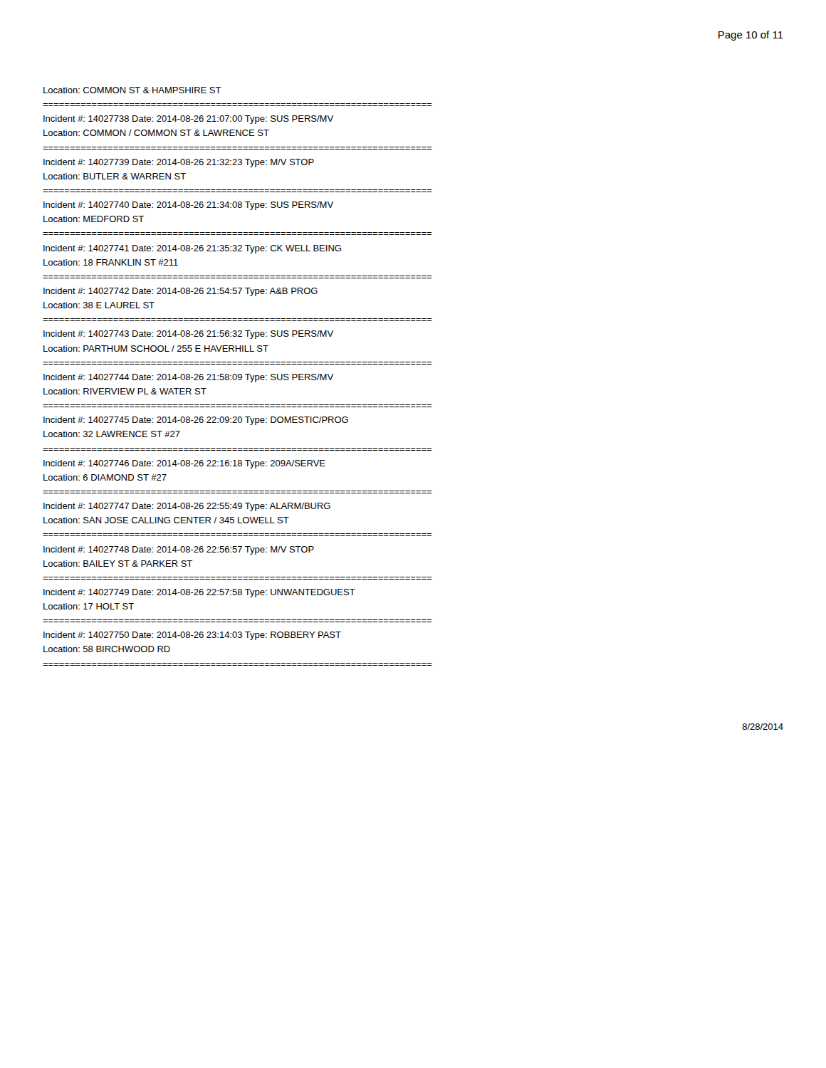Page 10 of 11
Location: COMMON ST & HAMPSHIRE ST
========================================================================
Incident #: 14027738 Date: 2014-08-26 21:07:00 Type: SUS PERS/MV
Location: COMMON / COMMON ST & LAWRENCE ST
========================================================================
Incident #: 14027739 Date: 2014-08-26 21:32:23 Type: M/V STOP
Location: BUTLER & WARREN ST
========================================================================
Incident #: 14027740 Date: 2014-08-26 21:34:08 Type: SUS PERS/MV
Location: MEDFORD ST
========================================================================
Incident #: 14027741 Date: 2014-08-26 21:35:32 Type: CK WELL BEING
Location: 18 FRANKLIN ST #211
========================================================================
Incident #: 14027742 Date: 2014-08-26 21:54:57 Type: A&B PROG
Location: 38 E LAUREL ST
========================================================================
Incident #: 14027743 Date: 2014-08-26 21:56:32 Type: SUS PERS/MV
Location: PARTHUM SCHOOL / 255 E HAVERHILL ST
========================================================================
Incident #: 14027744 Date: 2014-08-26 21:58:09 Type: SUS PERS/MV
Location: RIVERVIEW PL & WATER ST
========================================================================
Incident #: 14027745 Date: 2014-08-26 22:09:20 Type: DOMESTIC/PROG
Location: 32 LAWRENCE ST #27
========================================================================
Incident #: 14027746 Date: 2014-08-26 22:16:18 Type: 209A/SERVE
Location: 6 DIAMOND ST #27
========================================================================
Incident #: 14027747 Date: 2014-08-26 22:55:49 Type: ALARM/BURG
Location: SAN JOSE CALLING CENTER / 345 LOWELL ST
========================================================================
Incident #: 14027748 Date: 2014-08-26 22:56:57 Type: M/V STOP
Location: BAILEY ST & PARKER ST
========================================================================
Incident #: 14027749 Date: 2014-08-26 22:57:58 Type: UNWANTEDGUEST
Location: 17 HOLT ST
========================================================================
Incident #: 14027750 Date: 2014-08-26 23:14:03 Type: ROBBERY PAST
Location: 58 BIRCHWOOD RD
========================================================================
8/28/2014